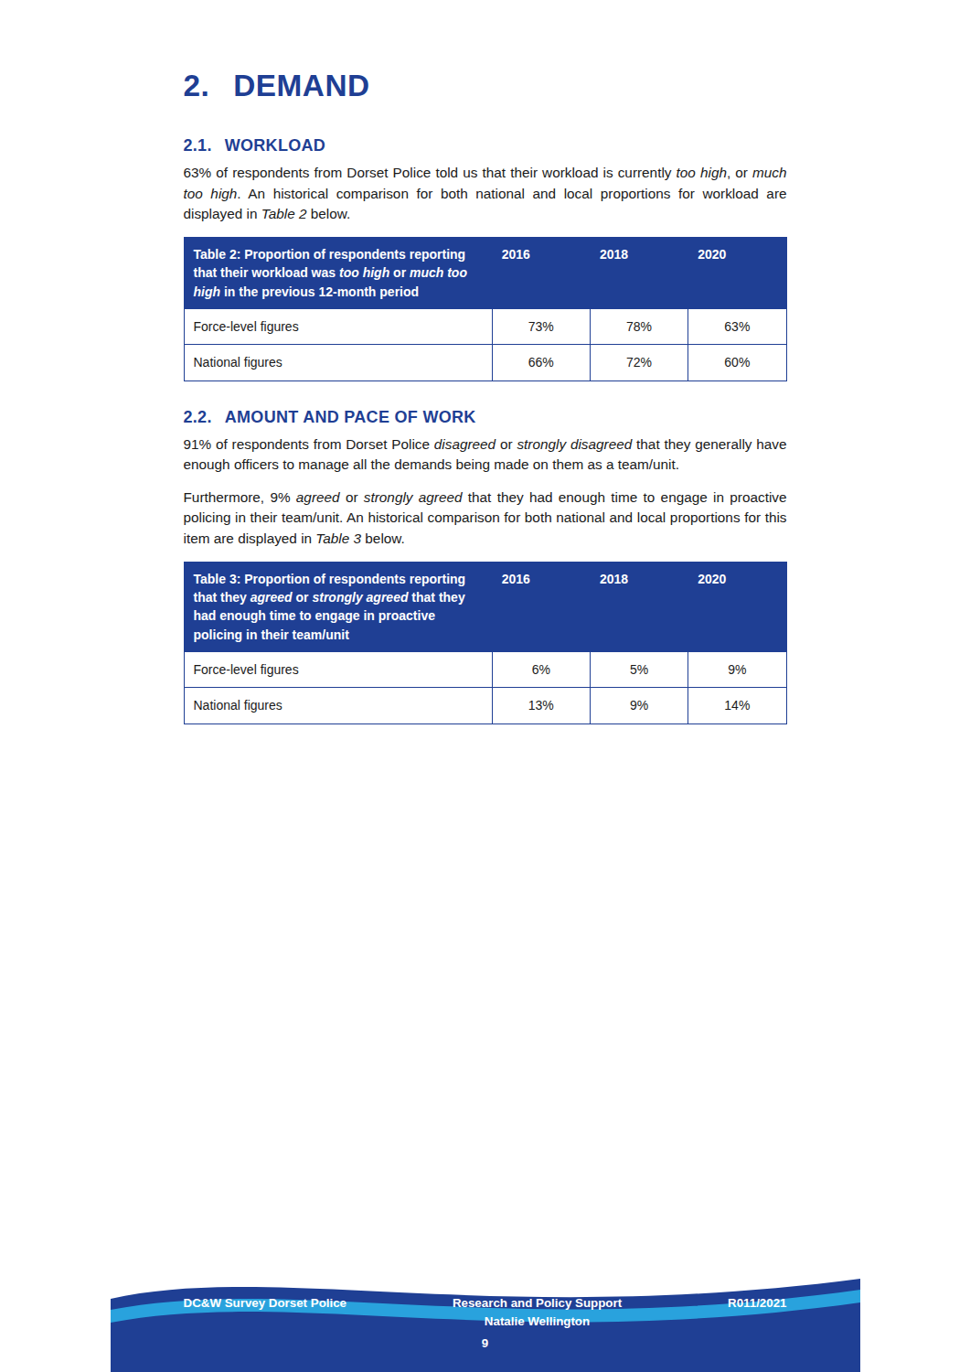2. DEMAND
2.1. WORKLOAD
63% of respondents from Dorset Police told us that their workload is currently too high, or much too high. An historical comparison for both national and local proportions for workload are displayed in Table 2 below.
| Table 2: Proportion of respondents reporting that their workload was too high or much too high in the previous 12-month period | 2016 | 2018 | 2020 |
| --- | --- | --- | --- |
| Force-level figures | 73% | 78% | 63% |
| National figures | 66% | 72% | 60% |
2.2. AMOUNT AND PACE OF WORK
91% of respondents from Dorset Police disagreed or strongly disagreed that they generally have enough officers to manage all the demands being made on them as a team/unit.
Furthermore, 9% agreed or strongly agreed that they had enough time to engage in proactive policing in their team/unit. An historical comparison for both national and local proportions for this item are displayed in Table 3 below.
| Table 3: Proportion of respondents reporting that they agreed or strongly agreed that they had enough time to engage in proactive policing in their team/unit | 2016 | 2018 | 2020 |
| --- | --- | --- | --- |
| Force-level figures | 6% | 5% | 9% |
| National figures | 13% | 9% | 14% |
DC&W Survey Dorset Police
Research and Policy Support
Natalie Wellington
R011/2021
9